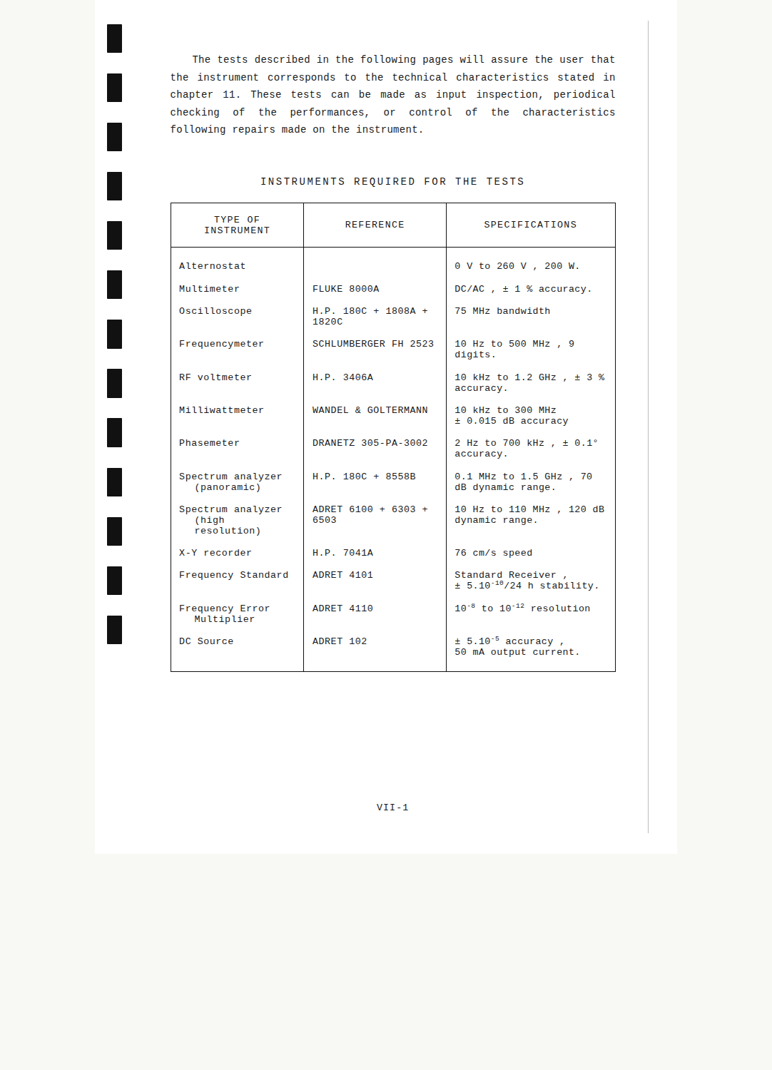The tests described in the following pages will assure the user that the instrument corresponds to the technical characteristics stated in chapter 11. These tests can be made as input inspection, periodical checking of the performances, or control of the characteristics following repairs made on the instrument.
INSTRUMENTS REQUIRED FOR THE TESTS
| TYPE OF INSTRUMENT | REFERENCE | SPECIFICATIONS |
| --- | --- | --- |
| Alternostat | | 0 V to 260 V , 200 W. |
| Multimeter | FLUKE 8000A | DC/AC , 1 % accuracy. |
| Oscilloscope | H.P. 180C + 1808A + 1820C | 75 MHz bandwidth |
| Frequencymeter | SCHLUMBERGER FH 2523 | 10 Hz to 500 MHz , 9 digits. |
| RF voltmeter | H.P. 3406A | 10 kHz to 1.2 GHz , 3 % accuracy. |
| Milliwattmeter | WANDEL & GOLTERMANN | 10 kHz to 300 MHz 0.015 dB accuracy |
| Phasemeter | DRANETZ 305-PA-3002 | 2 Hz to 700 kHz , 0.1° accuracy. |
| Spectrum analyzer (panoramic) | H.P. 180C + 8558B | 0.1 MHz to 1.5 GHz , 70 dB dynamic range. |
| Spectrum analyzer (high resolution) | ADRET 6100 + 6303 + 6503 | 10 Hz to 110 MHz , 120 dB dynamic range. |
| X-Y recorder | H.P. 7041A | 76 cm/s speed |
| Frequency Standard | ADRET 4101 | Standard Receiver , 5.10 -10 /24 h stability. |
| Frequency Error Multiplier | ADRET 4110 | 10 -8 to 10 -12 resolution |
| DC Source | ADRET 102 | 5.10 -5 accuracy , 50 mA output current. |
VII-1